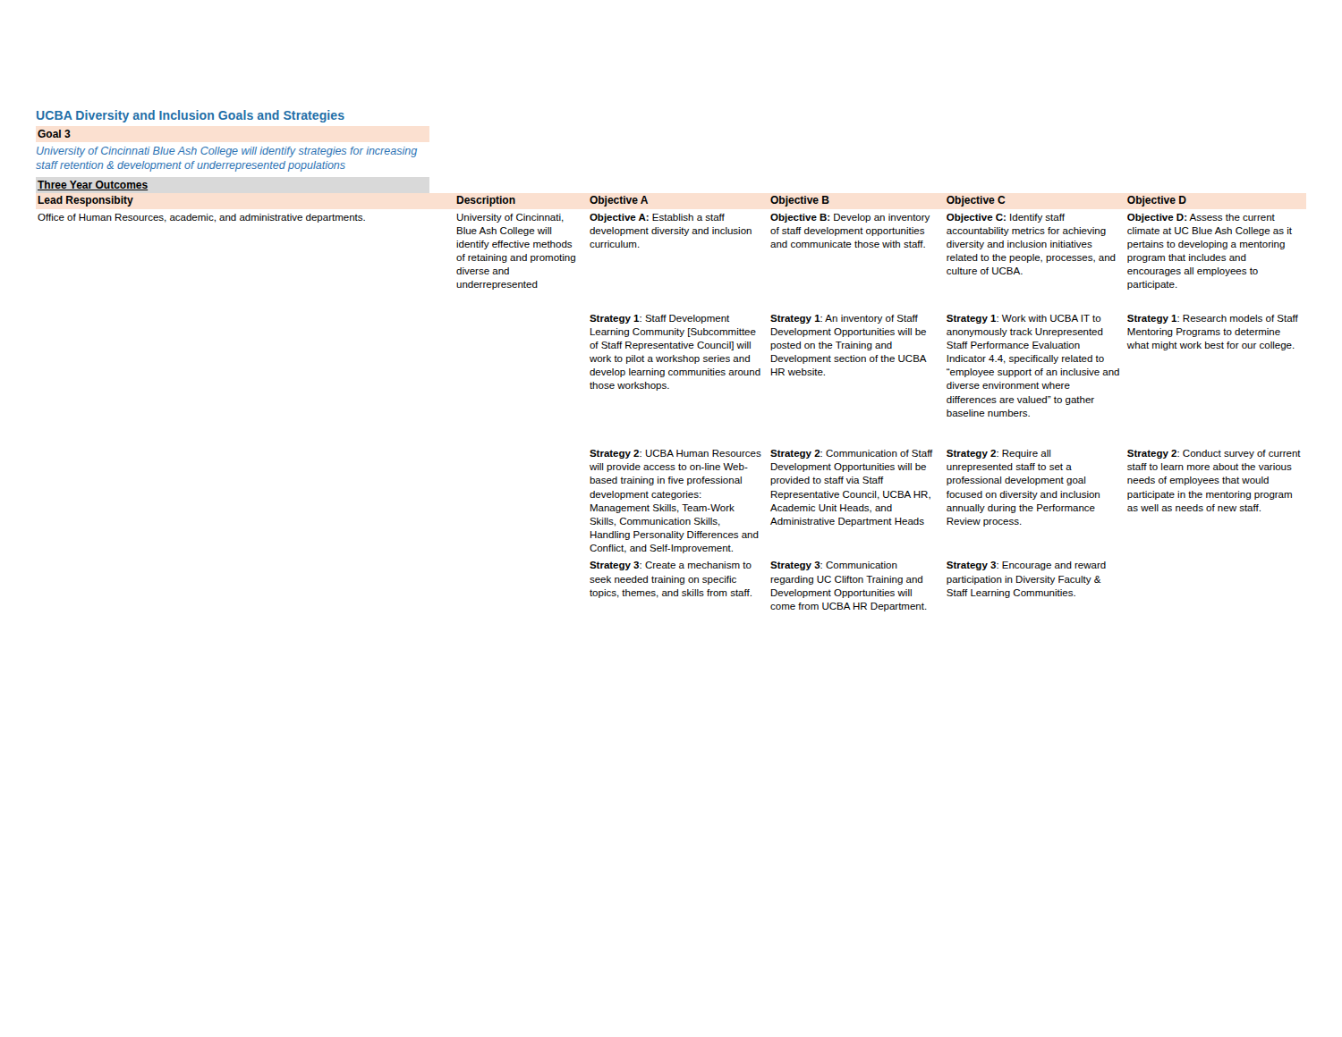UCBA Diversity and Inclusion Goals and Strategies
Goal 3
University of Cincinnati Blue Ash College will identify strategies for increasing staff retention & development of underrepresented populations
Three Year Outcomes
| Lead Responsibity | Description | Objective A | Objective B | Objective C | Objective D |
| Office of Human Resources, academic, and administrative departments. | University of Cincinnati, Blue Ash College will identify effective methods of retaining and promoting diverse and underrepresented | Objective A: Establish a staff development diversity and inclusion curriculum. | Objective B: Develop an inventory of staff development opportunities and communicate those with staff. | Objective C: Identify staff accountability metrics for achieving diversity and inclusion initiatives related to the people, processes, and culture of UCBA. | Objective D: Assess the current climate at UC Blue Ash College as it pertains to developing a mentoring program that includes and encourages all employees to participate. |
| | | Strategy 1 : Staff Development Learning Community [Subcommittee of Staff Representative Council] will work to pilot a workshop series and develop learning communities around those workshops. | Strategy 1 : An inventory of Staff Development Opportunities will be posted on the Training and Development section of the UCBA HR website. | Strategy 1 : Work with UCBA IT to anonymously track Unrepresented Staff Performance Evaluation Indicator 4.4, specifically related to “employee support of an inclusive and diverse environment where differences are valued” to gather baseline numbers. | Strategy 1 : Research models of Staff Mentoring Programs to determine what might work best for our college. |
| | | Strategy 2 : UCBA Human Resources will provide access to on-line Web-based training in five professional development categories: Management Skills, Team-Work Skills, Communication Skills, Handling Personality Differences and Conflict, and Self-Improvement. | Strategy 2 : Communication of Staff Development Opportunities will be provided to staff via Staff Representative Council, UCBA HR, Academic Unit Heads, and Administrative Department Heads | Strategy 2 : Require all unrepresented staff to set a professional development goal focused on diversity and inclusion annually during the Performance Review process. | Strategy 2 : Conduct survey of current staff to learn more about the various needs of employees that would participate in the mentoring program as well as needs of new staff. |
| | | Strategy 3 : Create a mechanism to seek needed training on specific topics, themes, and skills from staff. | Strategy 3 : Communication regarding UC Clifton Training and Development Opportunities will come from UCBA HR Department. | Strategy 3 : Encourage and reward participation in Diversity Faculty & Staff Learning Communities. | |